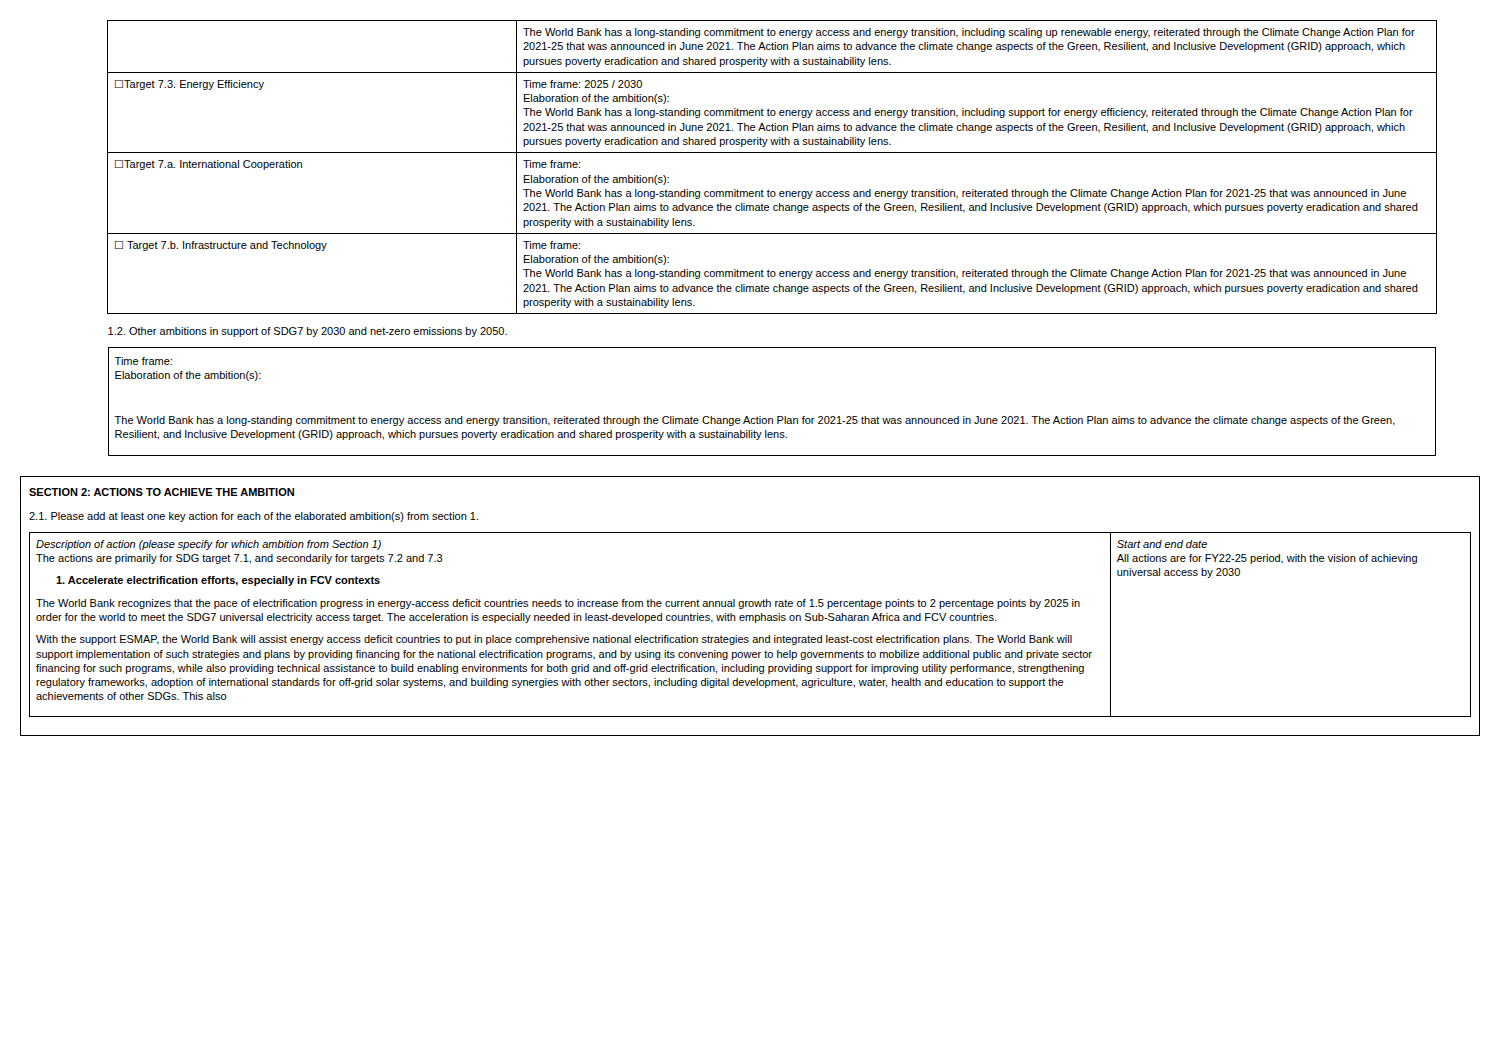| | | The World Bank has a long-standing commitment to energy access and energy transition, including scaling up renewable energy, reiterated through the Climate Change Action Plan for 2021-25 that was announced in June 2021. The Action Plan aims to advance the climate change aspects of the Green, Resilient, and Inclusive Development (GRID) approach, which pursues poverty eradication and shared prosperity with a sustainability lens. | |
| | ☐ Target 7.3. Energy Efficiency | Time frame: 2025 / 2030 Elaboration of the ambition(s): The World Bank has a long-standing commitment to energy access and energy transition, including support for energy efficiency, reiterated through the Climate Change Action Plan for 2021-25 that was announced in June 2021. The Action Plan aims to advance the climate change aspects of the Green, Resilient, and Inclusive Development (GRID) approach, which pursues poverty eradication and shared prosperity with a sustainability lens. | |
| | ☐ Target 7.a. International Cooperation | Time frame: Elaboration of the ambition(s): The World Bank has a long-standing commitment to energy access and energy transition, reiterated through the Climate Change Action Plan for 2021-25 that was announced in June 2021. The Action Plan aims to advance the climate change aspects of the Green, Resilient, and Inclusive Development (GRID) approach, which pursues poverty eradication and shared prosperity with a sustainability lens. | |
| | ☐ Target 7.b. Infrastructure and Technology | Time frame: Elaboration of the ambition(s): The World Bank has a long-standing commitment to energy access and energy transition, reiterated through the Climate Change Action Plan for 2021-25 that was announced in June 2021. The Action Plan aims to advance the climate change aspects of the Green, Resilient, and Inclusive Development (GRID) approach, which pursues poverty eradication and shared prosperity with a sustainability lens. | |
1.2. Other ambitions in support of SDG7 by 2030 and net-zero emissions by 2050.
Time frame:
Elaboration of the ambition(s):
The World Bank has a long-standing commitment to energy access and energy transition, reiterated through the Climate Change Action Plan for 2021-25 that was announced in June 2021. The Action Plan aims to advance the climate change aspects of the Green, Resilient, and Inclusive Development (GRID) approach, which pursues poverty eradication and shared prosperity with a sustainability lens.
SECTION 2: ACTIONS TO ACHIEVE THE AMBITION
2.1. Please add at least one key action for each of the elaborated ambition(s) from section 1.
| Description of action (please specify for which ambition from Section 1) The actions are primarily for SDG target 7.1, and secondarily for targets 7.2 and 7.3 1. Accelerate electrification efforts, especially in FCV contexts The World Bank recognizes that the pace of electrification progress in energy-access deficit countries needs to increase from the current annual growth rate of 1.5 percentage points to 2 percentage points by 2025 in order for the world to meet the SDG7 universal electricity access target. The acceleration is especially needed in least-developed countries, with emphasis on Sub-Saharan Africa and FCV countries. With the support ESMAP, the World Bank will assist energy access deficit countries to put in place comprehensive national electrification strategies and integrated least-cost electrification plans. The World Bank will support implementation of such strategies and plans by providing financing for the national electrification programs, and by using its convening power to help governments to mobilize additional public and private sector financing for such programs, while also providing technical assistance to build enabling environments for both grid and off-grid electrification, including providing support for improving utility performance, strengthening regulatory frameworks, adoption of international standards for off-grid solar systems, and building synergies with other sectors, including digital development, agriculture, water, health and education to support the achievements of other SDGs. This also | Start and end date All actions are for FY22-25 period, with the vision of achieving universal access by 2030 |